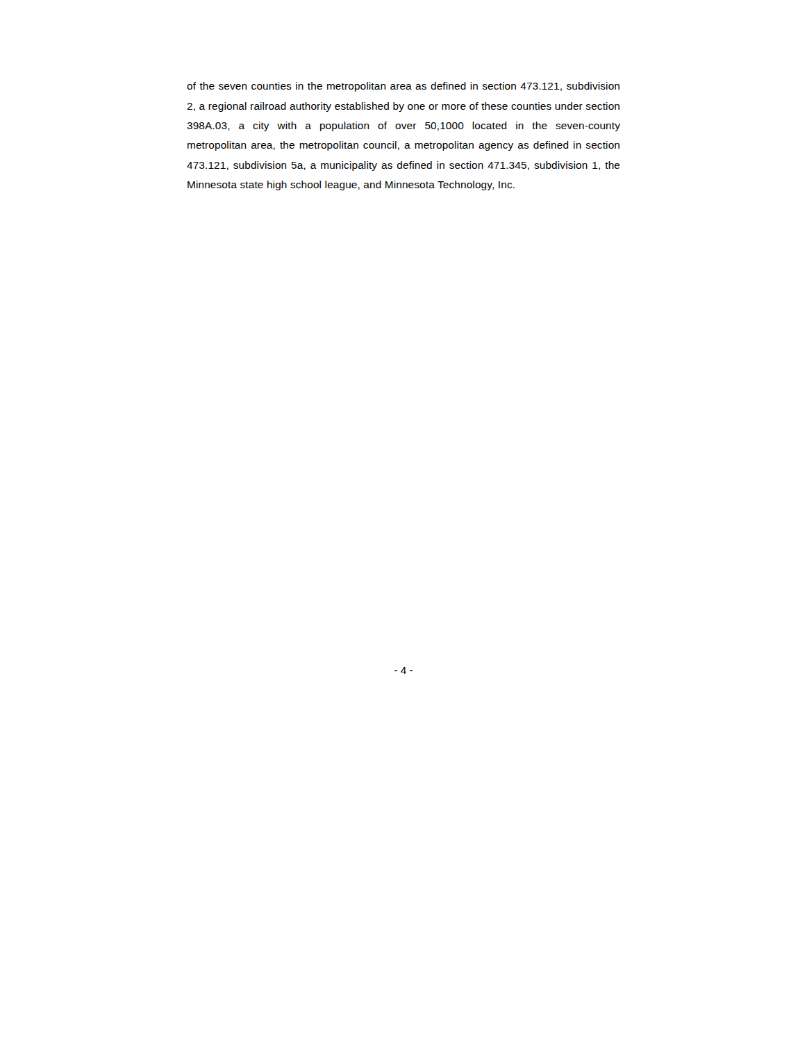of the seven counties in the metropolitan area as defined in section 473.121, subdivision 2, a regional railroad authority established by one or more of these counties under section 398A.03, a city with a population of over 50,1000 located in the seven-county metropolitan area, the metropolitan council, a metropolitan agency as defined in section 473.121, subdivision 5a, a municipality as defined in section 471.345, subdivision 1, the Minnesota state high school league, and Minnesota Technology, Inc.
- 4 -